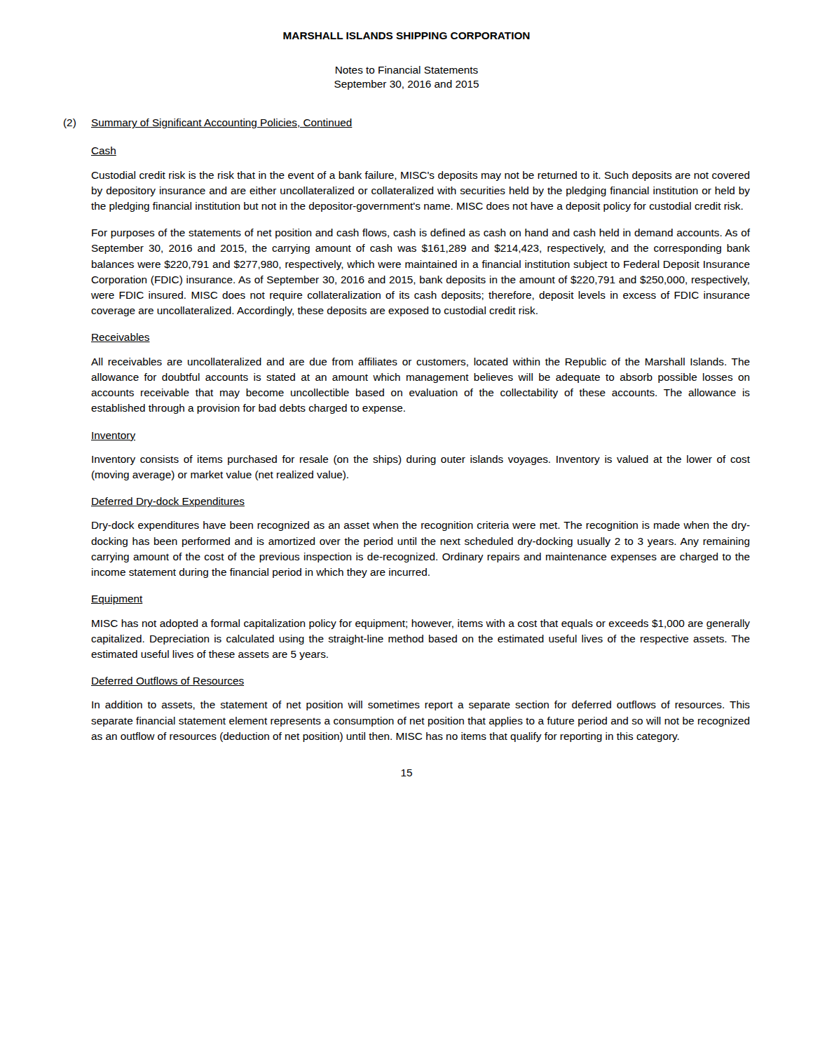MARSHALL ISLANDS SHIPPING CORPORATION
Notes to Financial Statements
September 30, 2016 and 2015
(2) Summary of Significant Accounting Policies, Continued
Cash
Custodial credit risk is the risk that in the event of a bank failure, MISC's deposits may not be returned to it. Such deposits are not covered by depository insurance and are either uncollateralized or collateralized with securities held by the pledging financial institution or held by the pledging financial institution but not in the depositor-government's name. MISC does not have a deposit policy for custodial credit risk.
For purposes of the statements of net position and cash flows, cash is defined as cash on hand and cash held in demand accounts. As of September 30, 2016 and 2015, the carrying amount of cash was $161,289 and $214,423, respectively, and the corresponding bank balances were $220,791 and $277,980, respectively, which were maintained in a financial institution subject to Federal Deposit Insurance Corporation (FDIC) insurance. As of September 30, 2016 and 2015, bank deposits in the amount of $220,791 and $250,000, respectively, were FDIC insured. MISC does not require collateralization of its cash deposits; therefore, deposit levels in excess of FDIC insurance coverage are uncollateralized. Accordingly, these deposits are exposed to custodial credit risk.
Receivables
All receivables are uncollateralized and are due from affiliates or customers, located within the Republic of the Marshall Islands. The allowance for doubtful accounts is stated at an amount which management believes will be adequate to absorb possible losses on accounts receivable that may become uncollectible based on evaluation of the collectability of these accounts. The allowance is established through a provision for bad debts charged to expense.
Inventory
Inventory consists of items purchased for resale (on the ships) during outer islands voyages. Inventory is valued at the lower of cost (moving average) or market value (net realized value).
Deferred Dry-dock Expenditures
Dry-dock expenditures have been recognized as an asset when the recognition criteria were met. The recognition is made when the dry-docking has been performed and is amortized over the period until the next scheduled dry-docking usually 2 to 3 years. Any remaining carrying amount of the cost of the previous inspection is de-recognized. Ordinary repairs and maintenance expenses are charged to the income statement during the financial period in which they are incurred.
Equipment
MISC has not adopted a formal capitalization policy for equipment; however, items with a cost that equals or exceeds $1,000 are generally capitalized. Depreciation is calculated using the straight-line method based on the estimated useful lives of the respective assets. The estimated useful lives of these assets are 5 years.
Deferred Outflows of Resources
In addition to assets, the statement of net position will sometimes report a separate section for deferred outflows of resources. This separate financial statement element represents a consumption of net position that applies to a future period and so will not be recognized as an outflow of resources (deduction of net position) until then. MISC has no items that qualify for reporting in this category.
15